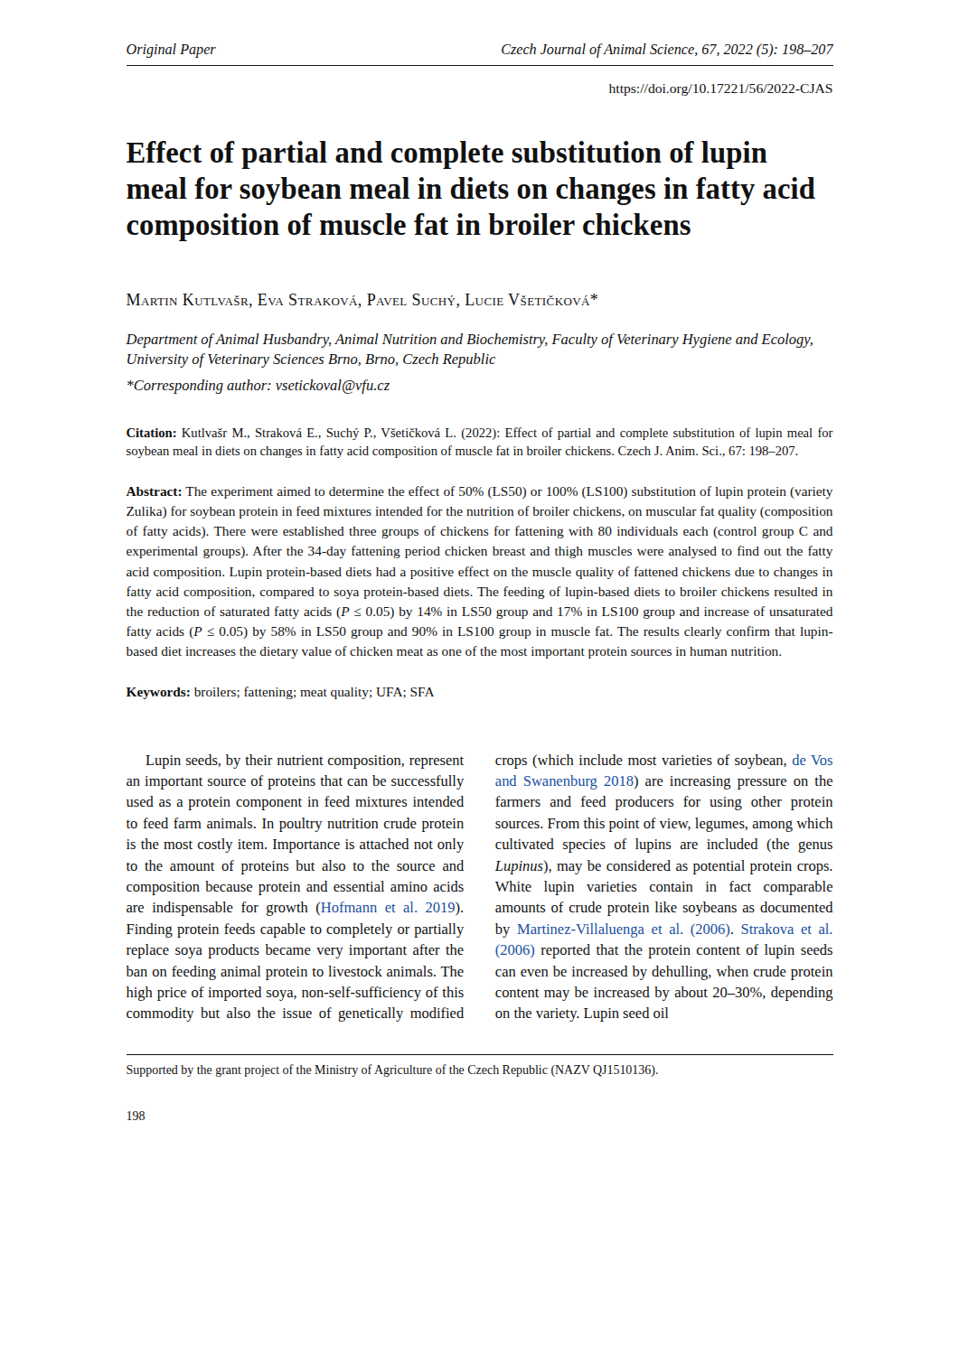Original Paper Czech Journal of Animal Science, 67, 2022 (5): 198–207
https://doi.org/10.17221/56/2022-CJAS
Effect of partial and complete substitution of lupin meal for soybean meal in diets on changes in fatty acid composition of muscle fat in broiler chickens
Martin Kutlvašr, Eva Straková, Pavel Suchý, Lucie Všetičková*
Department of Animal Husbandry, Animal Nutrition and Biochemistry, Faculty of Veterinary Hygiene and Ecology, University of Veterinary Sciences Brno, Brno, Czech Republic
*Corresponding author: vsetickoval@vfu.cz
Citation: Kutlvašr M., Straková E., Suchý P., Všetičková L. (2022): Effect of partial and complete substitution of lupin meal for soybean meal in diets on changes in fatty acid composition of muscle fat in broiler chickens. Czech J. Anim. Sci., 67: 198–207.
Abstract: The experiment aimed to determine the effect of 50% (LS50) or 100% (LS100) substitution of lupin protein (variety Zulika) for soybean protein in feed mixtures intended for the nutrition of broiler chickens, on muscular fat quality (composition of fatty acids). There were established three groups of chickens for fattening with 80 individuals each (control group C and experimental groups). After the 34-day fattening period chicken breast and thigh muscles were analysed to find out the fatty acid composition. Lupin protein-based diets had a positive effect on the muscle quality of fattened chickens due to changes in fatty acid composition, compared to soya protein-based diets. The feeding of lupin-based diets to broiler chickens resulted in the reduction of saturated fatty acids (P ≤ 0.05) by 14% in LS50 group and 17% in LS100 group and increase of unsaturated fatty acids (P ≤ 0.05) by 58% in LS50 group and 90% in LS100 group in muscle fat. The results clearly confirm that lupin-based diet increases the dietary value of chicken meat as one of the most important protein sources in human nutrition.
Keywords: broilers; fattening; meat quality; UFA; SFA
Lupin seeds, by their nutrient composition, represent an important source of proteins that can be successfully used as a protein component in feed mixtures intended to feed farm animals. In poultry nutrition crude protein is the most costly item. Importance is attached not only to the amount of proteins but also to the source and composition because protein and essential amino acids are indispensable for growth (Hofmann et al. 2019). Finding protein feeds capable to completely or partially replace soya products became very important after the ban on feeding animal protein to livestock animals. The high price of imported soya, non-self-sufficiency of this commodity but also the issue of genetically modified crops (which include most varieties of soybean, de Vos and Swanenburg 2018) are increasing pressure on the farmers and feed producers for using other protein sources. From this point of view, legumes, among which cultivated species of lupins are included (the genus Lupinus), may be considered as potential protein crops. White lupin varieties contain in fact comparable amounts of crude protein like soybeans as documented by Martinez-Villaluenga et al. (2006). Strakova et al. (2006) reported that the protein content of lupin seeds can even be increased by dehulling, when crude protein content may be increased by about 20–30%, depending on the variety. Lupin seed oil
Supported by the grant project of the Ministry of Agriculture of the Czech Republic (NAZV QJ1510136).
198